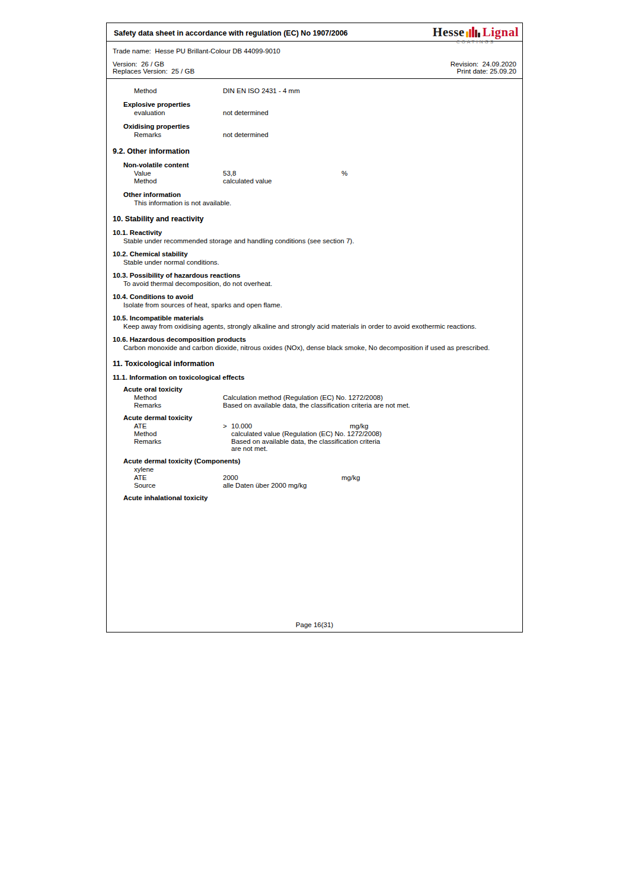Hesse Lignal
COATINGS
Safety data sheet in accordance with regulation (EC) No 1907/2006
Trade name: Hesse PU Brillant-Colour DB 44099-9010
Version: 26 / GB Revision: 24.09.2020
Replaces Version: 25 / GB Print date: 25.09.20
| Method | DIN EN ISO 2431 - 4 mm |
Explosive properties
| evaluation | not determined |
Oxidising properties
| Remarks | not determined |
9.2. Other information
Non-volatile content
| Value | 53,8 | % |
| Method | calculated value | |
Other information
This information is not available.
10. Stability and reactivity
10.1. Reactivity
Stable under recommended storage and handling conditions (see section 7).
10.2. Chemical stability
Stable under normal conditions.
10.3. Possibility of hazardous reactions
To avoid thermal decomposition, do not overheat.
10.4. Conditions to avoid
Isolate from sources of heat, sparks and open flame.
10.5. Incompatible materials
Keep away from oxidising agents, strongly alkaline and strongly acid materials in order to avoid exothermic reactions.
10.6. Hazardous decomposition products
Carbon monoxide and carbon dioxide, nitrous oxides (NOx), dense black smoke, No decomposition if used as prescribed.
11. Toxicological information
11.1. Information on toxicological effects
Acute oral toxicity
| Method | Calculation method (Regulation (EC) No. 1272/2008) |
| Remarks | Based on available data, the classification criteria are not met. |
Acute dermal toxicity
| ATE | > | 10.000 | mg/kg |
| Method | | calculated value (Regulation (EC) No. 1272/2008) |
| Remarks | | Based on available data, the classification criteria are not met. |
Acute dermal toxicity (Components)
xylene
| ATE | 2000 | mg/kg |
| Source | alle Daten über 2000 mg/kg |
Acute inhalational toxicity
Page 16(31)